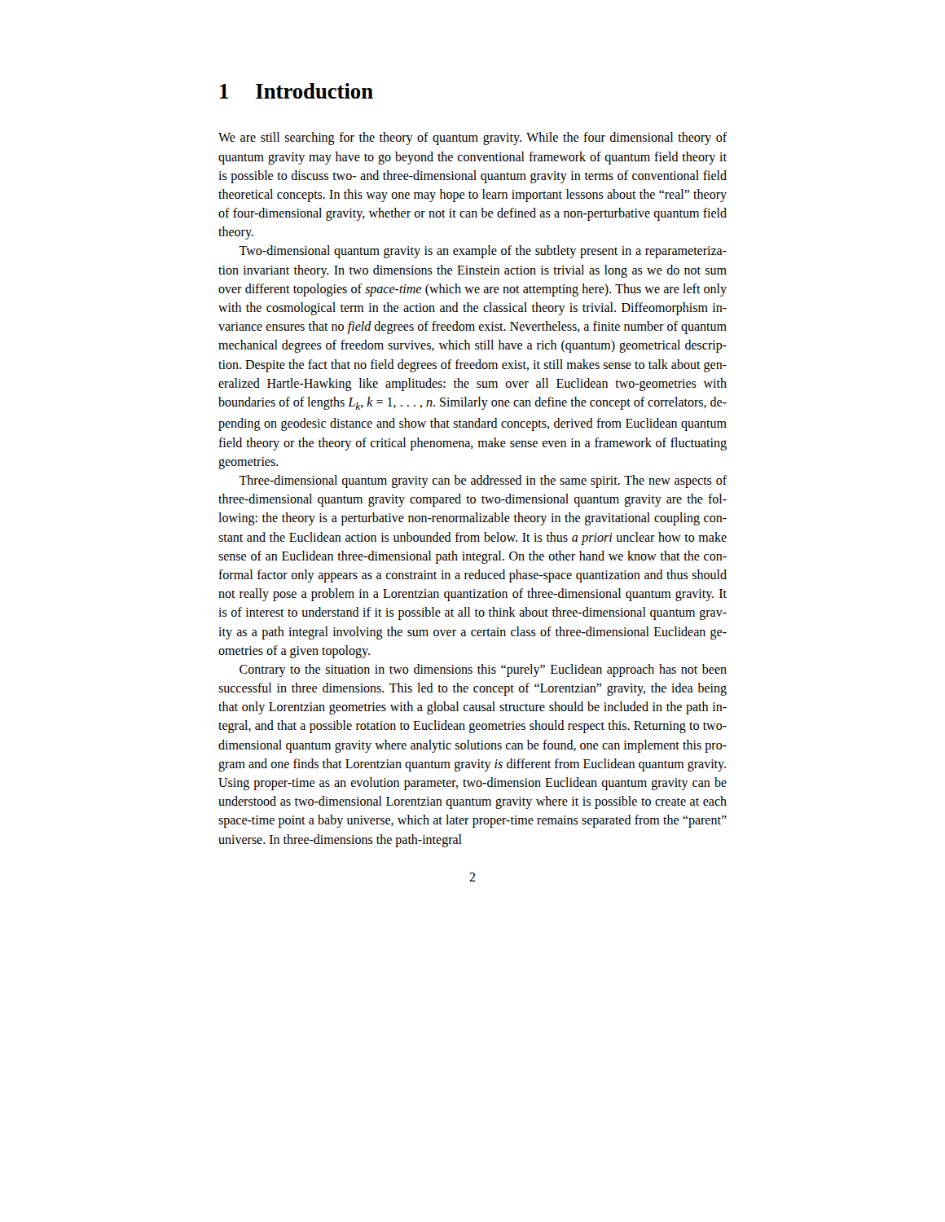1 Introduction
We are still searching for the theory of quantum gravity. While the four dimensional theory of quantum gravity may have to go beyond the conventional framework of quantum field theory it is possible to discuss two- and three-dimensional quantum gravity in terms of conventional field theoretical concepts. In this way one may hope to learn important lessons about the “real” theory of four-dimensional gravity, whether or not it can be defined as a non-perturbative quantum field theory.
Two-dimensional quantum gravity is an example of the subtlety present in a reparameterization invariant theory. In two dimensions the Einstein action is trivial as long as we do not sum over different topologies of space-time (which we are not attempting here). Thus we are left only with the cosmological term in the action and the classical theory is trivial. Diffeomorphism invariance ensures that no field degrees of freedom exist. Nevertheless, a finite number of quantum mechanical degrees of freedom survives, which still have a rich (quantum) geometrical description. Despite the fact that no field degrees of freedom exist, it still makes sense to talk about generalized Hartle-Hawking like amplitudes: the sum over all Euclidean two-geometries with boundaries of of lengths Lk, k = 1, . . . , n. Similarly one can define the concept of correlators, depending on geodesic distance and show that standard concepts, derived from Euclidean quantum field theory or the theory of critical phenomena, make sense even in a framework of fluctuating geometries.
Three-dimensional quantum gravity can be addressed in the same spirit. The new aspects of three-dimensional quantum gravity compared to two-dimensional quantum gravity are the following: the theory is a perturbative non-renormalizable theory in the gravitational coupling constant and the Euclidean action is unbounded from below. It is thus a priori unclear how to make sense of an Euclidean three-dimensional path integral. On the other hand we know that the conformal factor only appears as a constraint in a reduced phase-space quantization and thus should not really pose a problem in a Lorentzian quantization of three-dimensional quantum gravity. It is of interest to understand if it is possible at all to think about three-dimensional quantum gravity as a path integral involving the sum over a certain class of three-dimensional Euclidean geometries of a given topology.
Contrary to the situation in two dimensions this “purely” Euclidean approach has not been successful in three dimensions. This led to the concept of “Lorentzian” gravity, the idea being that only Lorentzian geometries with a global causal structure should be included in the path integral, and that a possible rotation to Euclidean geometries should respect this. Returning to two-dimensional quantum gravity where analytic solutions can be found, one can implement this program and one finds that Lorentzian quantum gravity is different from Euclidean quantum gravity. Using proper-time as an evolution parameter, two-dimension Euclidean quantum gravity can be understood as two-dimensional Lorentzian quantum gravity where it is possible to create at each space-time point a baby universe, which at later proper-time remains separated from the “parent” universe. In three-dimensions the path-integral
2